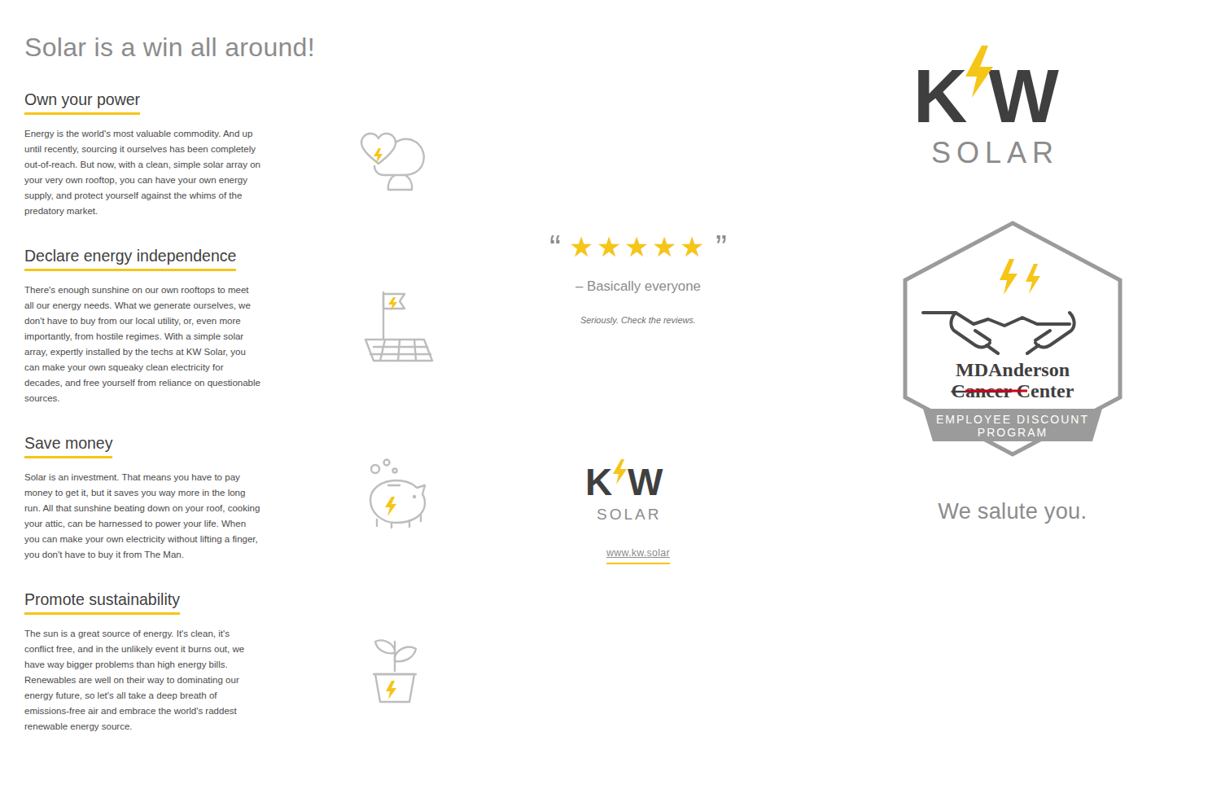Solar is a win all around!
Own your power
Energy is the world's most valuable commodity. And up until recently, sourcing it ourselves has been completely out-of-reach. But now, with a clean, simple solar array on your very own rooftop, you can have your own energy supply, and protect yourself against the whims of the predatory market.
Declare energy independence
There's enough sunshine on our own rooftops to meet all our energy needs. What we generate ourselves, we don't have to buy from our local utility, or, even more importantly, from hostile regimes. With a simple solar array, expertly installed by the techs at KW Solar, you can make your own squeaky clean electricity for decades, and free yourself from reliance on questionable sources.
Save money
Solar is an investment. That means you have to pay money to get it, but it saves you way more in the long run. All that sunshine beating down on your roof, cooking your attic, can be harnessed to power your life. When you can make your own electricity without lifting a finger, you don't have to buy it from The Man.
Promote sustainability
The sun is a great source of energy. It's clean, it's conflict free, and in the unlikely event it burns out, we have way bigger problems than high energy bills. Renewables are well on their way to dominating our energy future, so let's all take a deep breath of emissions-free air and embrace the world's raddest renewable energy source.
“ ★★★★★ ”
– Basically everyone
Seriously. Check the reviews.
K W SOLAR
www.kw.solar
K W SOLAR MDAnderson Cancer Center EMPLOYEE DISCOUNT PROGRAM
We salute you.